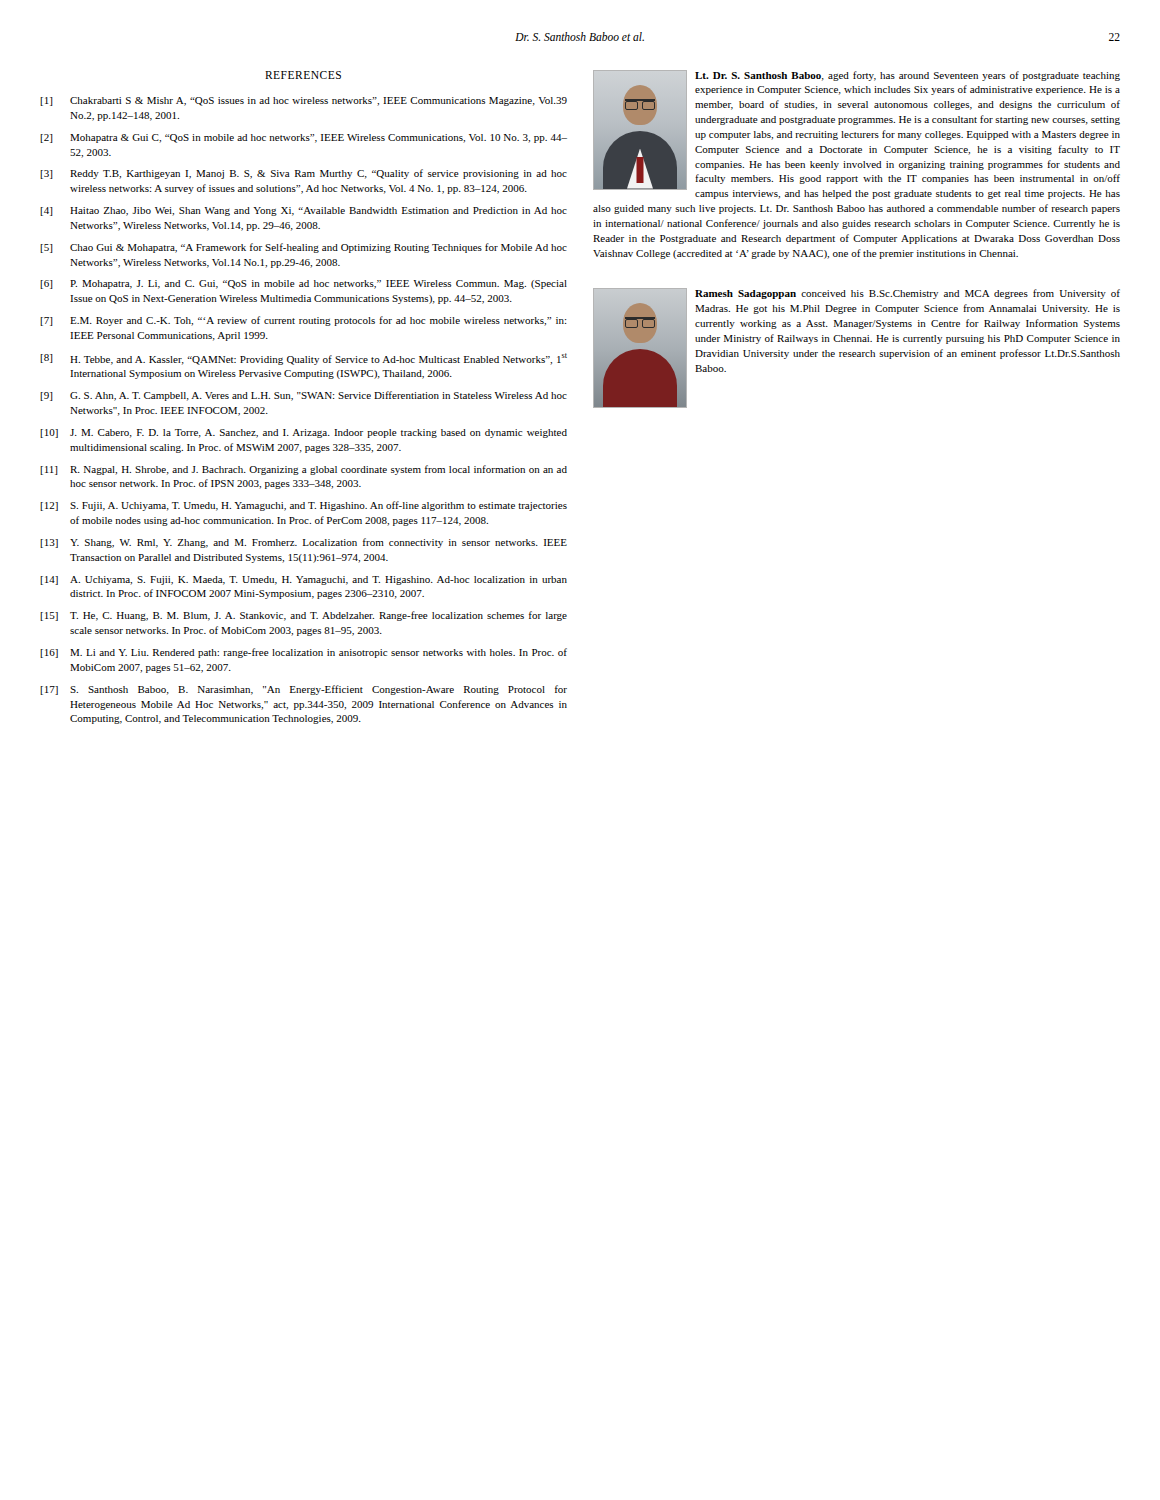Dr. S. Santhosh Baboo et al.
22
REFERENCES
Chakrabarti S & Mishr A, “QoS issues in ad hoc wireless networks”, IEEE Communications Magazine, Vol.39 No.2, pp.142–148, 2001.
Mohapatra & Gui C, “QoS in mobile ad hoc networks”, IEEE Wireless Communications, Vol. 10 No. 3, pp. 44–52, 2003.
Reddy T.B, Karthigeyan I, Manoj B. S, & Siva Ram Murthy C, “Quality of service provisioning in ad hoc wireless networks: A survey of issues and solutions”, Ad hoc Networks, Vol. 4 No. 1, pp. 83–124, 2006.
Haitao Zhao, Jibo Wei, Shan Wang and Yong Xi, “Available Bandwidth Estimation and Prediction in Ad hoc Networks”, Wireless Networks, Vol.14, pp. 29–46, 2008.
Chao Gui & Mohapatra, “A Framework for Self-healing and Optimizing Routing Techniques for Mobile Ad hoc Networks”, Wireless Networks, Vol.14 No.1, pp.29-46, 2008.
P. Mohapatra, J. Li, and C. Gui, “QoS in mobile ad hoc networks,” IEEE Wireless Commun. Mag. (Special Issue on QoS in Next-Generation Wireless Multimedia Communications Systems), pp. 44–52, 2003.
E.M. Royer and C.-K. Toh, “‘A review of current routing protocols for ad hoc mobile wireless networks,” in: IEEE Personal Communications, April 1999.
H. Tebbe, and A. Kassler, “QAMNet: Providing Quality of Service to Ad-hoc Multicast Enabled Networks”, 1st International Symposium on Wireless Pervasive Computing (ISWPC), Thailand, 2006.
G. S. Ahn, A. T. Campbell, A. Veres and L.H. Sun, "SWAN: Service Differentiation in Stateless Wireless Ad hoc Networks", In Proc. IEEE INFOCOM, 2002.
J. M. Cabero, F. D. la Torre, A. Sanchez, and I. Arizaga. Indoor people tracking based on dynamic weighted multidimensional scaling. In Proc. of MSWiM 2007, pages 328–335, 2007.
R. Nagpal, H. Shrobe, and J. Bachrach. Organizing a global coordinate system from local information on an ad hoc sensor network. In Proc. of IPSN 2003, pages 333–348, 2003.
S. Fujii, A. Uchiyama, T. Umedu, H. Yamaguchi, and T. Higashino. An off-line algorithm to estimate trajectories of mobile nodes using ad-hoc communication. In Proc. of PerCom 2008, pages 117–124, 2008.
Y. Shang, W. Rml, Y. Zhang, and M. Fromherz. Localization from connectivity in sensor networks. IEEE Transaction on Parallel and Distributed Systems, 15(11):961–974, 2004.
A. Uchiyama, S. Fujii, K. Maeda, T. Umedu, H. Yamaguchi, and T. Higashino. Ad-hoc localization in urban district. In Proc. of INFOCOM 2007 Mini-Symposium, pages 2306–2310, 2007.
T. He, C. Huang, B. M. Blum, J. A. Stankovic, and T. Abdelzaher. Range-free localization schemes for large scale sensor networks. In Proc. of MobiCom 2003, pages 81–95, 2003.
M. Li and Y. Liu. Rendered path: range-free localization in anisotropic sensor networks with holes. In Proc. of MobiCom 2007, pages 51–62, 2007.
S. Santhosh Baboo, B. Narasimhan, "An Energy-Efficient Congestion-Aware Routing Protocol for Heterogeneous Mobile Ad Hoc Networks," act, pp.344-350, 2009 International Conference on Advances in Computing, Control, and Telecommunication Technologies, 2009.
Lt. Dr. S. Santhosh Baboo, aged forty, has around Seventeen years of postgraduate teaching experience in Computer Science, which includes Six years of administrative experience. He is a member, board of studies, in several autonomous colleges, and designs the curriculum of undergraduate and postgraduate programmes. He is a consultant for starting new courses, setting up computer labs, and recruiting lecturers for many colleges. Equipped with a Masters degree in Computer Science and a Doctorate in Computer Science, he is a visiting faculty to IT companies. He has been keenly involved in organizing training programmes for students and faculty members. His good rapport with the IT companies has been instrumental in on/off campus interviews, and has helped the post graduate students to get real time projects. He has also guided many such live projects. Lt. Dr. Santhosh Baboo has authored a commendable number of research papers in international/ national Conference/ journals and also guides research scholars in Computer Science. Currently he is Reader in the Postgraduate and Research department of Computer Applications at Dwaraka Doss Goverdhan Doss Vaishnav College (accredited at ‘A’ grade by NAAC), one of the premier institutions in Chennai.
Ramesh Sadagoppan conceived his B.Sc.Chemistry and MCA degrees from University of Madras. He got his M.Phil Degree in Computer Science from Annamalai University. He is currently working as a Asst. Manager/Systems in Centre for Railway Information Systems under Ministry of Railways in Chennai. He is currently pursuing his PhD Computer Science in Dravidian University under the research supervision of an eminent professor Lt.Dr.S.Santhosh Baboo.